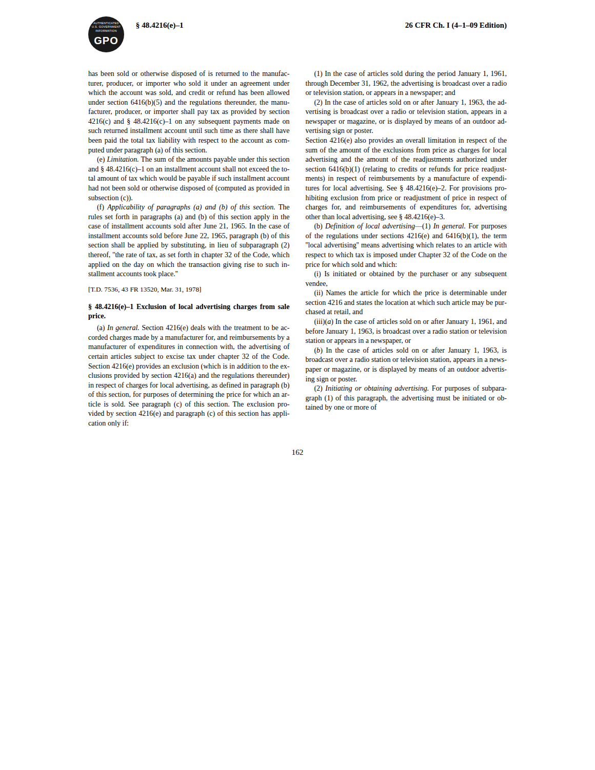AUTHENTICATED
U.S. GOVERNMENT
INFORMATION
GPO
§ 48.4216(e)–1
26 CFR Ch. I (4–1–09 Edition)
has been sold or otherwise disposed of is returned to the manufacturer, producer, or importer who sold it under an agreement under which the account was sold, and credit or refund has been allowed under section 6416(b)(5) and the regulations thereunder, the manufacturer, producer, or importer shall pay tax as provided by section 4216(c) and § 48.4216(c)–1 on any subsequent payments made on such returned installment account until such time as there shall have been paid the total tax liability with respect to the account as computed under paragraph (a) of this section.
(e) Limitation. The sum of the amounts payable under this section and § 48.4216(c)–1 on an installment account shall not exceed the total amount of tax which would be payable if such installment account had not been sold or otherwise disposed of (computed as provided in subsection (c)).
(f) Applicability of paragraphs (a) and (b) of this section. The rules set forth in paragraphs (a) and (b) of this section apply in the case of installment accounts sold after June 21, 1965. In the case of installment accounts sold before June 22, 1965, paragraph (b) of this section shall be applied by substituting, in lieu of subparagraph (2) thereof, ''the rate of tax, as set forth in chapter 32 of the Code, which applied on the day on which the transaction giving rise to such installment accounts took place.''
[T.D. 7536, 43 FR 13520, Mar. 31, 1978]
§ 48.4216(e)–1 Exclusion of local advertising charges from sale price.
(a) In general. Section 4216(e) deals with the treatment to be accorded charges made by a manufacturer for, and reimbursements by a manufacturer of expenditures in connection with, the advertising of certain articles subject to excise tax under chapter 32 of the Code. Section 4216(e) provides an exclusion (which is in addition to the exclusions provided by section 4216(a) and the regulations thereunder) in respect of charges for local advertising, as defined in paragraph (b) of this section, for purposes of determining the price for which an article is sold. See paragraph (c) of this section. The exclusion provided by section 4216(e) and paragraph (c) of this section has application only if:
(1) In the case of articles sold during the period January 1, 1961, through December 31, 1962, the advertising is broadcast over a radio or television station, or appears in a newspaper; and
(2) In the case of articles sold on or after January 1, 1963, the advertising is broadcast over a radio or television station, appears in a newspaper or magazine, or is displayed by means of an outdoor advertising sign or poster.
Section 4216(e) also provides an overall limitation in respect of the sum of the amount of the exclusions from price as charges for local advertising and the amount of the readjustments authorized under section 6416(b)(1) (relating to credits or refunds for price readjustments) in respect of reimbursements by a manufacture of expenditures for local advertising. See § 48.4216(e)–2. For provisions prohibiting exclusion from price or readjustment of price in respect of charges for, and reimbursements of expenditures for, advertising other than local advertising, see § 48.4216(e)–3.
(b) Definition of local advertising—(1) In general. For purposes of the regulations under sections 4216(e) and 6416(b)(1), the term ''local advertising'' means advertising which relates to an article with respect to which tax is imposed under Chapter 32 of the Code on the price for which sold and which:
(i) Is initiated or obtained by the purchaser or any subsequent vendee,
(ii) Names the article for which the price is determinable under section 4216 and states the location at which such article may be purchased at retail, and
(iii)(a) In the case of articles sold on or after January 1, 1961, and before January 1, 1963, is broadcast over a radio station or television station or appears in a newspaper, or
(b) In the case of articles sold on or after January 1, 1963, is broadcast over a radio station or television station, appears in a newspaper or magazine, or is displayed by means of an outdoor advertising sign or poster.
(2) Initiating or obtaining advertising. For purposes of subparagraph (1) of this paragraph, the advertising must be initiated or obtained by one or more of
162